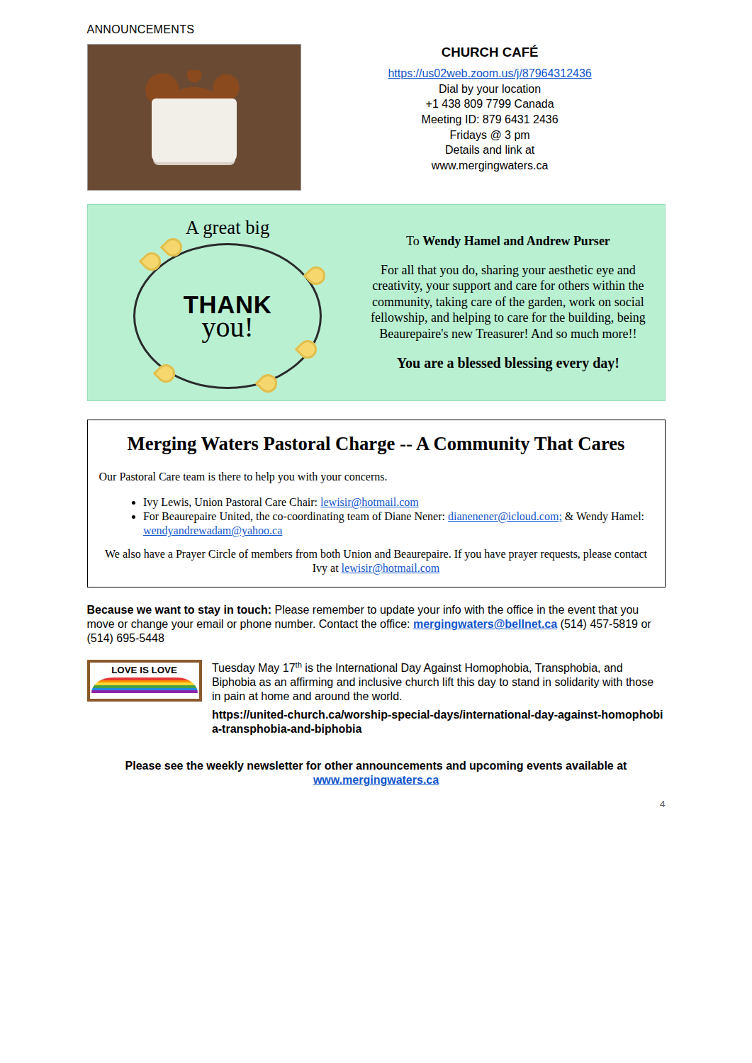ANNOUNCEMENTS
CHURCH CAFÉ
https://us02web.zoom.us/j/87964312436
Dial by your location
+1 438 809 7799 Canada
Meeting ID: 879 6431 2436
Fridays @ 3 pm
Details and link at
www.mergingwaters.ca
A great big
THANK you!
To Wendy Hamel and Andrew Purser
For all that you do, sharing your aesthetic eye and creativity, your support and care for others within the community, taking care of the garden, work on social fellowship, and helping to care for the building, being Beaurepaire's new Treasurer! And so much more!!
You are a blessed blessing every day!
Merging Waters Pastoral Charge -- A Community That Cares
Our Pastoral Care team is there to help you with your concerns.
Ivy Lewis, Union Pastoral Care Chair: lewisir@hotmail.com
For Beaurepaire United, the co-coordinating team of Diane Nener: dianenener@icloud.com; & Wendy Hamel: wendyandrewadam@yahoo.ca
We also have a Prayer Circle of members from both Union and Beaurepaire. If you have prayer requests, please contact Ivy at lewisir@hotmail.com
Because we want to stay in touch: Please remember to update your info with the office in the event that you move or change your email or phone number. Contact the office: mergingwaters@bellnet.ca (514) 457-5819 or (514) 695-5448
LOVE IS LOVE
Tuesday May 17th is the International Day Against Homophobia, Transphobia, and Biphobia as an affirming and inclusive church lift this day to stand in solidarity with those in pain at home and around the world.
https://united-church.ca/worship-special-days/international-day-against-homophobia-transphobia-and-biphobia
Please see the weekly newsletter for other announcements and upcoming events available at www.mergingwaters.ca
4